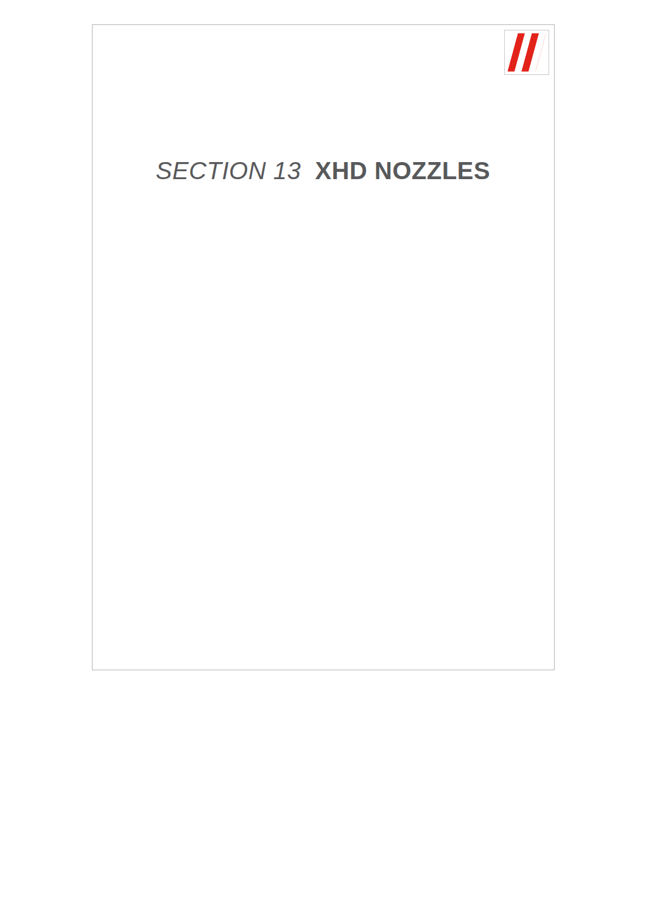SECTION 13 XHD NOZZLES